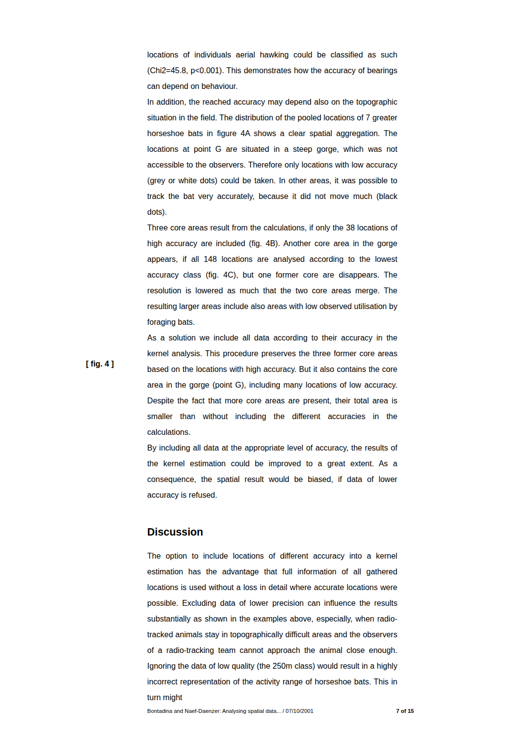locations of individuals aerial hawking could be classified as such (Chi2=45.8, p<0.001). This demonstrates how the accuracy of bearings can depend on behaviour.
In addition, the reached accuracy may depend also on the topographic situation in the field. The distribution of the pooled locations of 7 greater horseshoe bats in figure 4A shows a clear spatial aggregation. The locations at point G are situated in a steep gorge, which was not accessible to the observers. Therefore only locations with low accuracy (grey or white dots) could be taken. In other areas, it was possible to track the bat very accurately, because it did not move much (black dots).
Three core areas result from the calculations, if only the 38 locations of high accuracy are included (fig. 4B). Another core area in the gorge appears, if all 148 locations are analysed according to the lowest accuracy class (fig. 4C), but one former core are disappears. The resolution is lowered as much that the two core areas merge. The resulting larger areas include also areas with low observed utilisation by foraging bats.
As a solution we include all data according to their accuracy in the kernel analysis. This procedure preserves the three former core areas based on the locations with high accuracy. But it also contains the core area in the gorge (point G), including many locations of low accuracy. Despite the fact that more core areas are present, their total area is smaller than without including the different accuracies in the calculations.
By including all data at the appropriate level of accuracy, the results of the kernel estimation could be improved to a great extent. As a consequence, the spatial result would be biased, if data of lower accuracy is refused.
[ fig. 4 ]
Discussion
The option to include locations of different accuracy into a kernel estimation has the advantage that full information of all gathered locations is used without a loss in detail where accurate locations were possible. Excluding data of lower precision can influence the results substantially as shown in the examples above, especially, when radio-tracked animals stay in topographically difficult areas and the observers of a radio-tracking team cannot approach the animal close enough. Ignoring the data of low quality (the 250m class) would result in a highly incorrect representation of the activity range of horseshoe bats. This in turn might
Bontadina and Naef-Daenzer: Analysing spatial data... / 07/10/2001 7 of 15